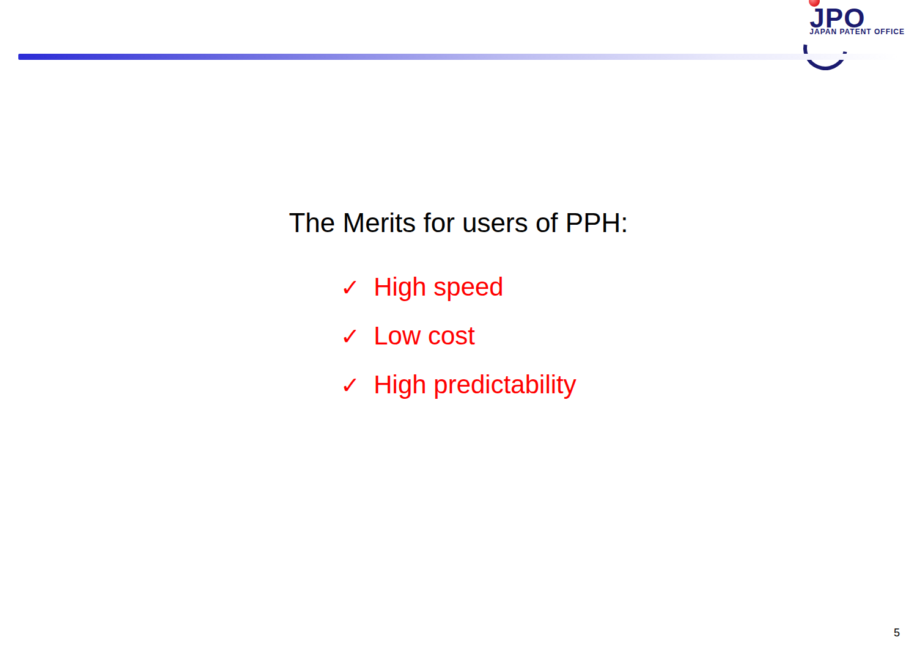JPO
JAPAN PATENT OFFICE
The Merits for users of PPH:
✓High speed
✓Low cost
✓High predictability
5